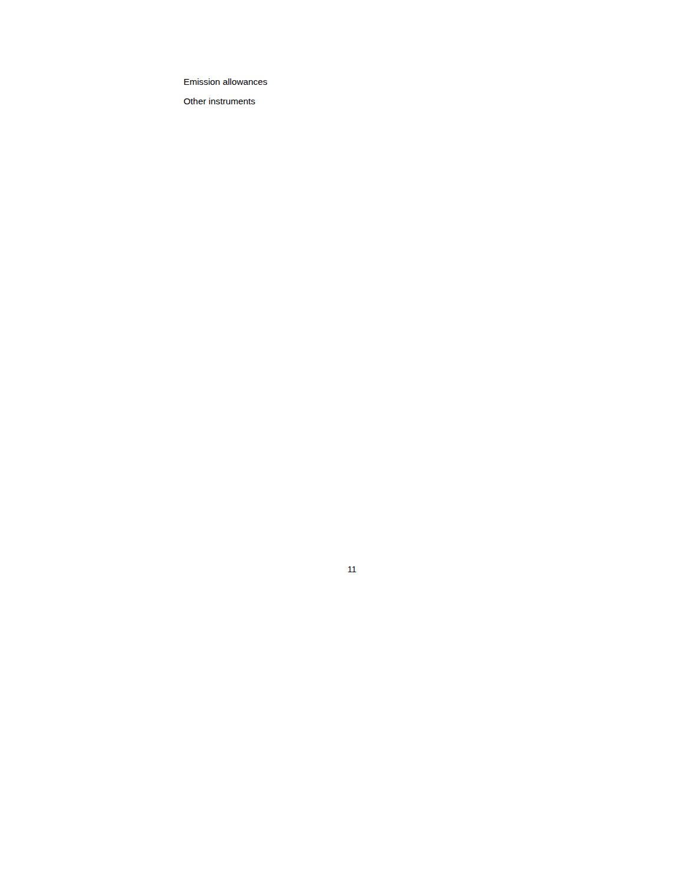Emission allowances
Other instruments
11